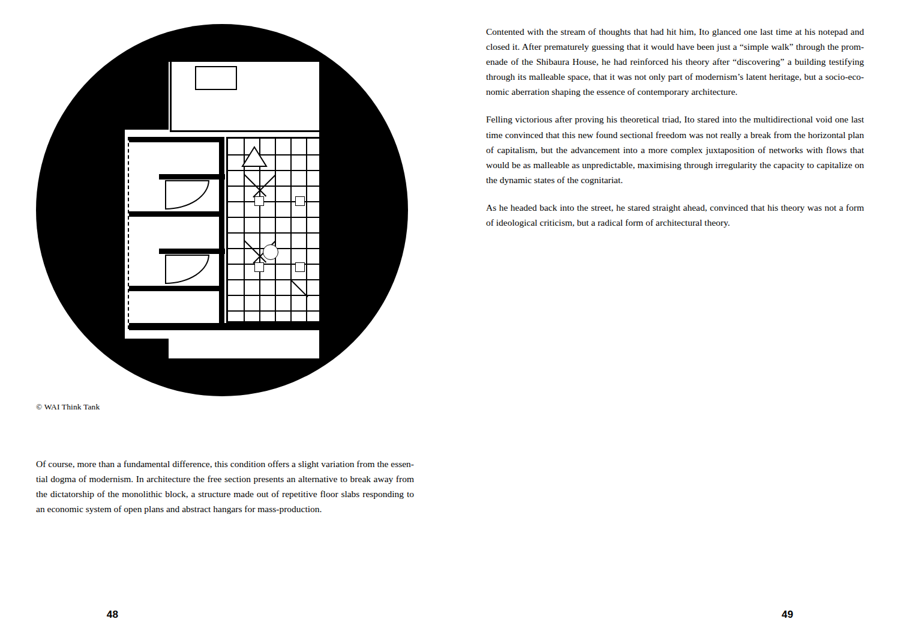© WAI Think Tank
Of course, more than a fundamental difference, this condition offers a slight variation from the essential dogma of modernism. In architecture the free section presents an alternative to break away from the dictatorship of the monolithic block, a structure made out of repetitive floor slabs responding to an economic system of open plans and abstract hangars for mass-production.
48
Contented with the stream of thoughts that had hit him, Ito glanced one last time at his notepad and closed it. After prematurely guessing that it would have been just a “simple walk” through the promenade of the Shibaura House, he had reinforced his theory after “discovering” a building testifying through its malleable space, that it was not only part of modernism’s latent heritage, but a socio-economic aberration shaping the essence of contemporary architecture.
Felling victorious after proving his theoretical triad, Ito stared into the multidirectional void one last time convinced that this new found sectional freedom was not really a break from the horizontal plan of capitalism, but the advancement into a more complex juxtaposition of networks with flows that would be as malleable as unpredictable, maximising through irregularity the capacity to capitalize on the dynamic states of the cognitariat.
As he headed back into the street, he stared straight ahead, convinced that his theory was not a form of ideological criticism, but a radical form of architectural theory.
49